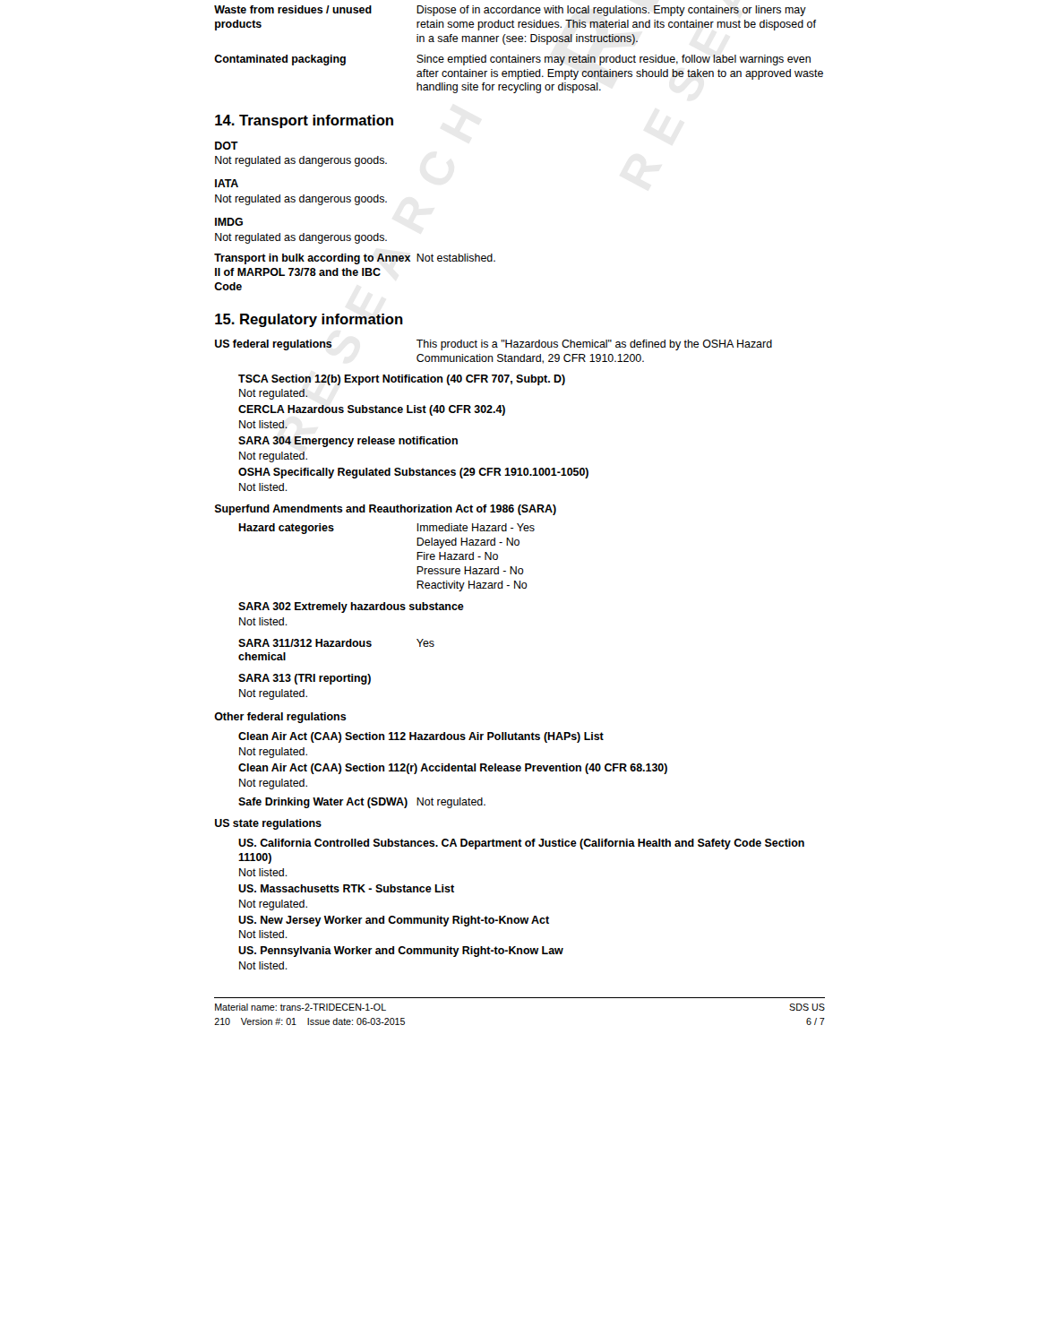REDOUKIAN
RESEARCH
RESEARCH
Waste from residues / unused products
Dispose of in accordance with local regulations. Empty containers or liners may retain some product residues. This material and its container must be disposed of in a safe manner (see: Disposal instructions).
Contaminated packaging
Since emptied containers may retain product residue, follow label warnings even after container is emptied. Empty containers should be taken to an approved waste handling site for recycling or disposal.
14. Transport information
DOT
Not regulated as dangerous goods.
IATA
Not regulated as dangerous goods.
IMDG
Not regulated as dangerous goods.
Transport in bulk according to Annex II of MARPOL 73/78 and the IBC Code
Not established.
15. Regulatory information
US federal regulations
This product is a "Hazardous Chemical" as defined by the OSHA Hazard Communication Standard, 29 CFR 1910.1200.
TSCA Section 12(b) Export Notification (40 CFR 707, Subpt. D)
Not regulated.
CERCLA Hazardous Substance List (40 CFR 302.4)
Not listed.
SARA 304 Emergency release notification
Not regulated.
OSHA Specifically Regulated Substances (29 CFR 1910.1001-1050)
Not listed.
Superfund Amendments and Reauthorization Act of 1986 (SARA)
Hazard categories
Immediate Hazard - Yes
Delayed Hazard - No
Fire Hazard - No
Pressure Hazard - No
Reactivity Hazard - No
SARA 302 Extremely hazardous substance
Not listed.
SARA 311/312 Hazardous chemical
Yes
SARA 313 (TRI reporting)
Not regulated.
Other federal regulations
Clean Air Act (CAA) Section 112 Hazardous Air Pollutants (HAPs) List
Not regulated.
Clean Air Act (CAA) Section 112(r) Accidental Release Prevention (40 CFR 68.130)
Not regulated.
Safe Drinking Water Act (SDWA)
Not regulated.
US state regulations
US. California Controlled Substances. CA Department of Justice (California Health and Safety Code Section 11100)
Not listed.
US. Massachusetts RTK - Substance List
Not regulated.
US. New Jersey Worker and Community Right-to-Know Act
Not listed.
US. Pennsylvania Worker and Community Right-to-Know Law
Not listed.
Material name: trans-2-TRIDECEN-1-OL
210 Version #: 01 Issue date: 06-03-2015
SDS US
6 / 7